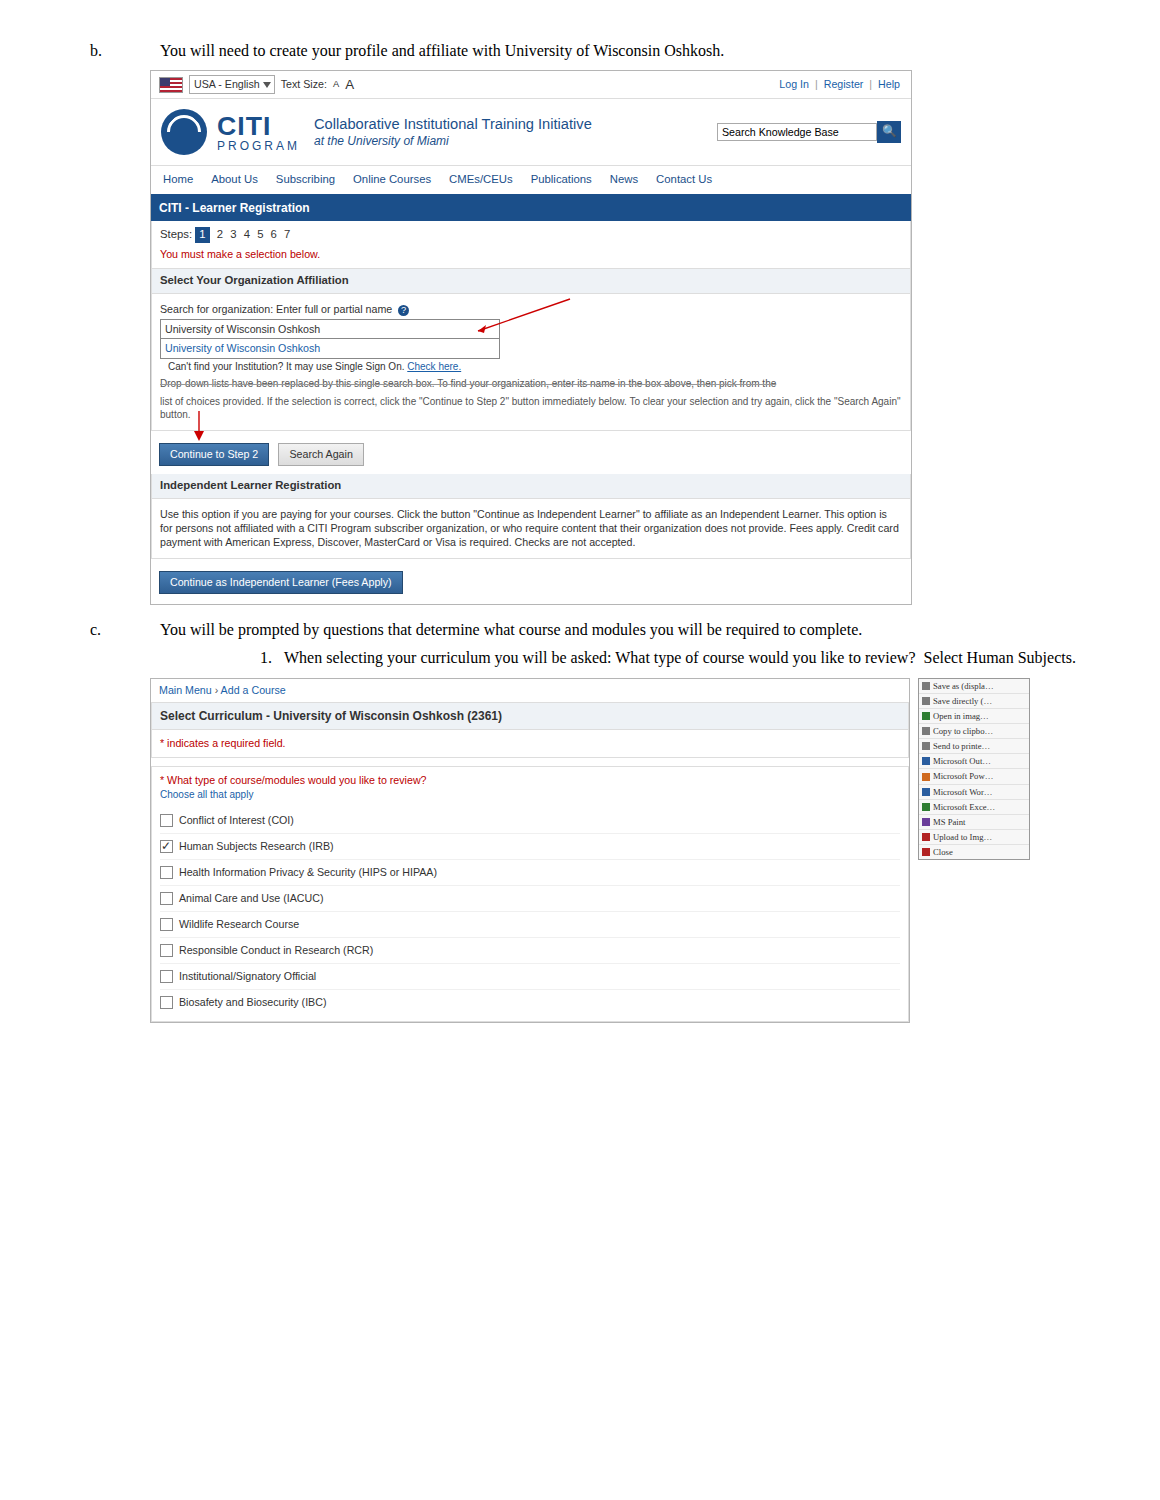b.
You will need to create your profile and affiliate with University of Wisconsin Oshkosh.
USA - English Text Size: A A
Log In | Register | Help
CITI
PROGRAM
Collaborative Institutional Training Initiative at the University of Miami
🔍
Home About Us Subscribing Online Courses CMEs/CEUs Publications News Contact Us
CITI - Learner Registration
Steps: 1 2 3 4 5 6 7
You must make a selection below.
Select Your Organization Affiliation
Search for organization: Enter full or partial name ?
University of Wisconsin Oshkosh
University of Wisconsin Oshkosh
Can't find your Institution? It may use Single Sign On. Check here.
Drop-down lists have been replaced by this single search box. To find your organization, enter its name in the box above, then pick from the
list of choices provided. If the selection is correct, click the "Continue to Step 2" button immediately below. To clear your selection and try again, click the "Search Again" button.
Continue to Step 2 Search Again
Independent Learner Registration
Use this option if you are paying for your courses. Click the button "Continue as Independent Learner" to affiliate as an Independent Learner. This option is for persons not affiliated with a CITI Program subscriber organization, or who require content that their organization does not provide. Fees apply. Credit card payment with American Express, Discover, MasterCard or Visa is required. Checks are not accepted.
Continue as Independent Learner (Fees Apply)
c.
You will be prompted by questions that determine what course and modules you will be required to complete.
1.
When selecting your curriculum you will be asked: What type of course would you like to review? Select Human Subjects.
Main Menu › Add a Course
Select Curriculum - University of Wisconsin Oshkosh (2361)
* indicates a required field.
* What type of course/modules would you like to review?
Choose all that apply
Conflict of Interest (COI)
Human Subjects Research (IRB)
Health Information Privacy & Security (HIPS or HIPAA)
Animal Care and Use (IACUC)
Wildlife Research Course
Responsible Conduct in Research (RCR)
Institutional/Signatory Official
Biosafety and Biosecurity (IBC)
Save as (displa…
Save directly (…
Open in imag…
Copy to clipbo…
Send to printe…
Microsoft Out…
Microsoft Pow…
Microsoft Wor…
Microsoft Exce…
MS Paint
Upload to Img…
Close